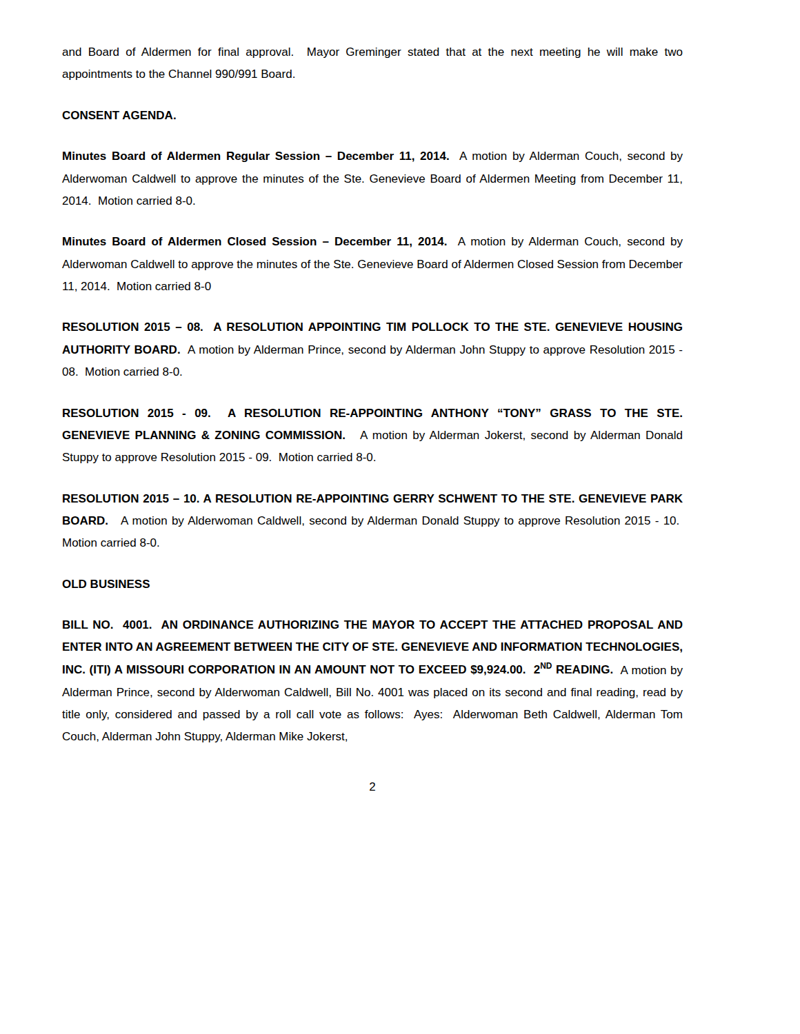and Board of Aldermen for final approval. Mayor Greminger stated that at the next meeting he will make two appointments to the Channel 990/991 Board.
CONSENT AGENDA.
Minutes Board of Aldermen Regular Session – December 11, 2014. A motion by Alderman Couch, second by Alderwoman Caldwell to approve the minutes of the Ste. Genevieve Board of Aldermen Meeting from December 11, 2014. Motion carried 8-0.
Minutes Board of Aldermen Closed Session – December 11, 2014. A motion by Alderman Couch, second by Alderwoman Caldwell to approve the minutes of the Ste. Genevieve Board of Aldermen Closed Session from December 11, 2014. Motion carried 8-0
RESOLUTION 2015 – 08. A RESOLUTION APPOINTING TIM POLLOCK TO THE STE. GENEVIEVE HOUSING AUTHORITY BOARD. A motion by Alderman Prince, second by Alderman John Stuppy to approve Resolution 2015 - 08. Motion carried 8-0.
RESOLUTION 2015 - 09. A RESOLUTION RE-APPOINTING ANTHONY “TONY” GRASS TO THE STE. GENEVIEVE PLANNING & ZONING COMMISSION. A motion by Alderman Jokerst, second by Alderman Donald Stuppy to approve Resolution 2015 - 09. Motion carried 8-0.
RESOLUTION 2015 – 10. A RESOLUTION RE-APPOINTING GERRY SCHWENT TO THE STE. GENEVIEVE PARK BOARD. A motion by Alderwoman Caldwell, second by Alderman Donald Stuppy to approve Resolution 2015 - 10. Motion carried 8-0.
OLD BUSINESS
BILL NO. 4001. AN ORDINANCE AUTHORIZING THE MAYOR TO ACCEPT THE ATTACHED PROPOSAL AND ENTER INTO AN AGREEMENT BETWEEN THE CITY OF STE. GENEVIEVE AND INFORMATION TECHNOLOGIES, INC. (ITI) A MISSOURI CORPORATION IN AN AMOUNT NOT TO EXCEED $9,924.00. 2ND READING. A motion by Alderman Prince, second by Alderwoman Caldwell, Bill No. 4001 was placed on its second and final reading, read by title only, considered and passed by a roll call vote as follows: Ayes: Alderwoman Beth Caldwell, Alderman Tom Couch, Alderman John Stuppy, Alderman Mike Jokerst,
2